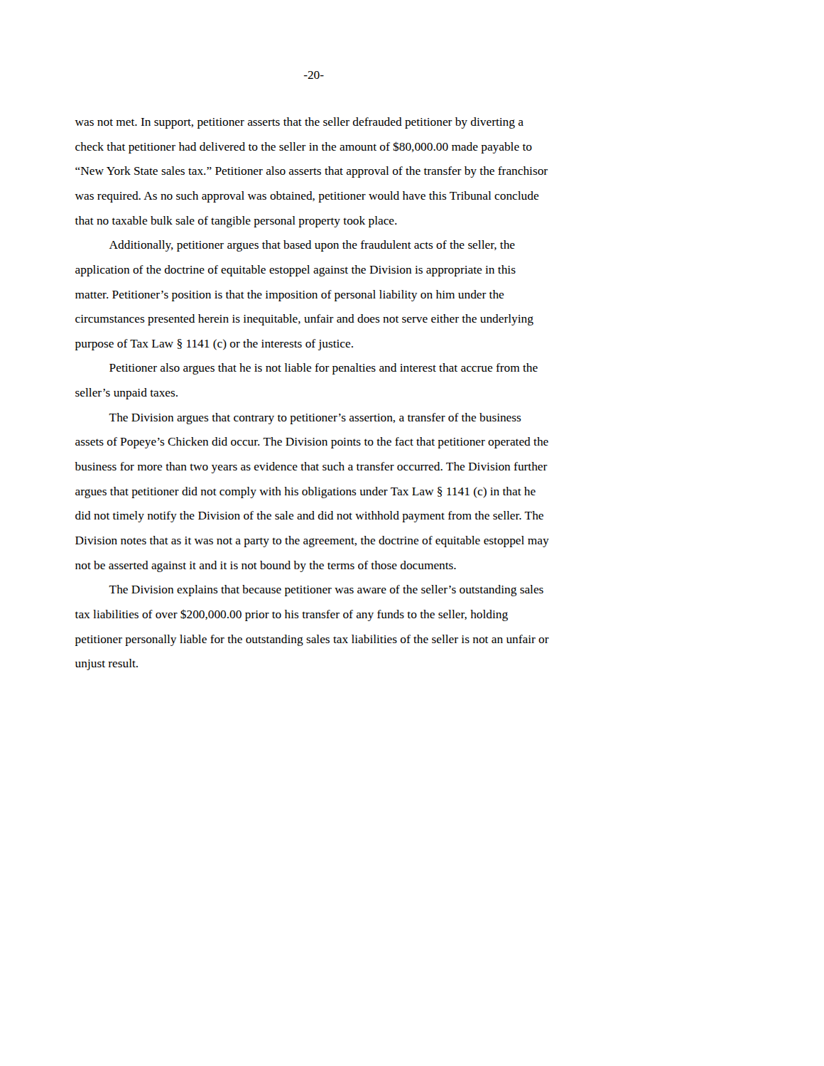-20-
was not met. In support, petitioner asserts that the seller defrauded petitioner by diverting a check that petitioner had delivered to the seller in the amount of $80,000.00 made payable to “New York State sales tax.” Petitioner also asserts that approval of the transfer by the franchisor was required. As no such approval was obtained, petitioner would have this Tribunal conclude that no taxable bulk sale of tangible personal property took place.
Additionally, petitioner argues that based upon the fraudulent acts of the seller, the application of the doctrine of equitable estoppel against the Division is appropriate in this matter. Petitioner’s position is that the imposition of personal liability on him under the circumstances presented herein is inequitable, unfair and does not serve either the underlying purpose of Tax Law § 1141 (c) or the interests of justice.
Petitioner also argues that he is not liable for penalties and interest that accrue from the seller’s unpaid taxes.
The Division argues that contrary to petitioner’s assertion, a transfer of the business assets of Popeye’s Chicken did occur. The Division points to the fact that petitioner operated the business for more than two years as evidence that such a transfer occurred. The Division further argues that petitioner did not comply with his obligations under Tax Law § 1141 (c) in that he did not timely notify the Division of the sale and did not withhold payment from the seller. The Division notes that as it was not a party to the agreement, the doctrine of equitable estoppel may not be asserted against it and it is not bound by the terms of those documents.
The Division explains that because petitioner was aware of the seller’s outstanding sales tax liabilities of over $200,000.00 prior to his transfer of any funds to the seller, holding petitioner personally liable for the outstanding sales tax liabilities of the seller is not an unfair or unjust result.